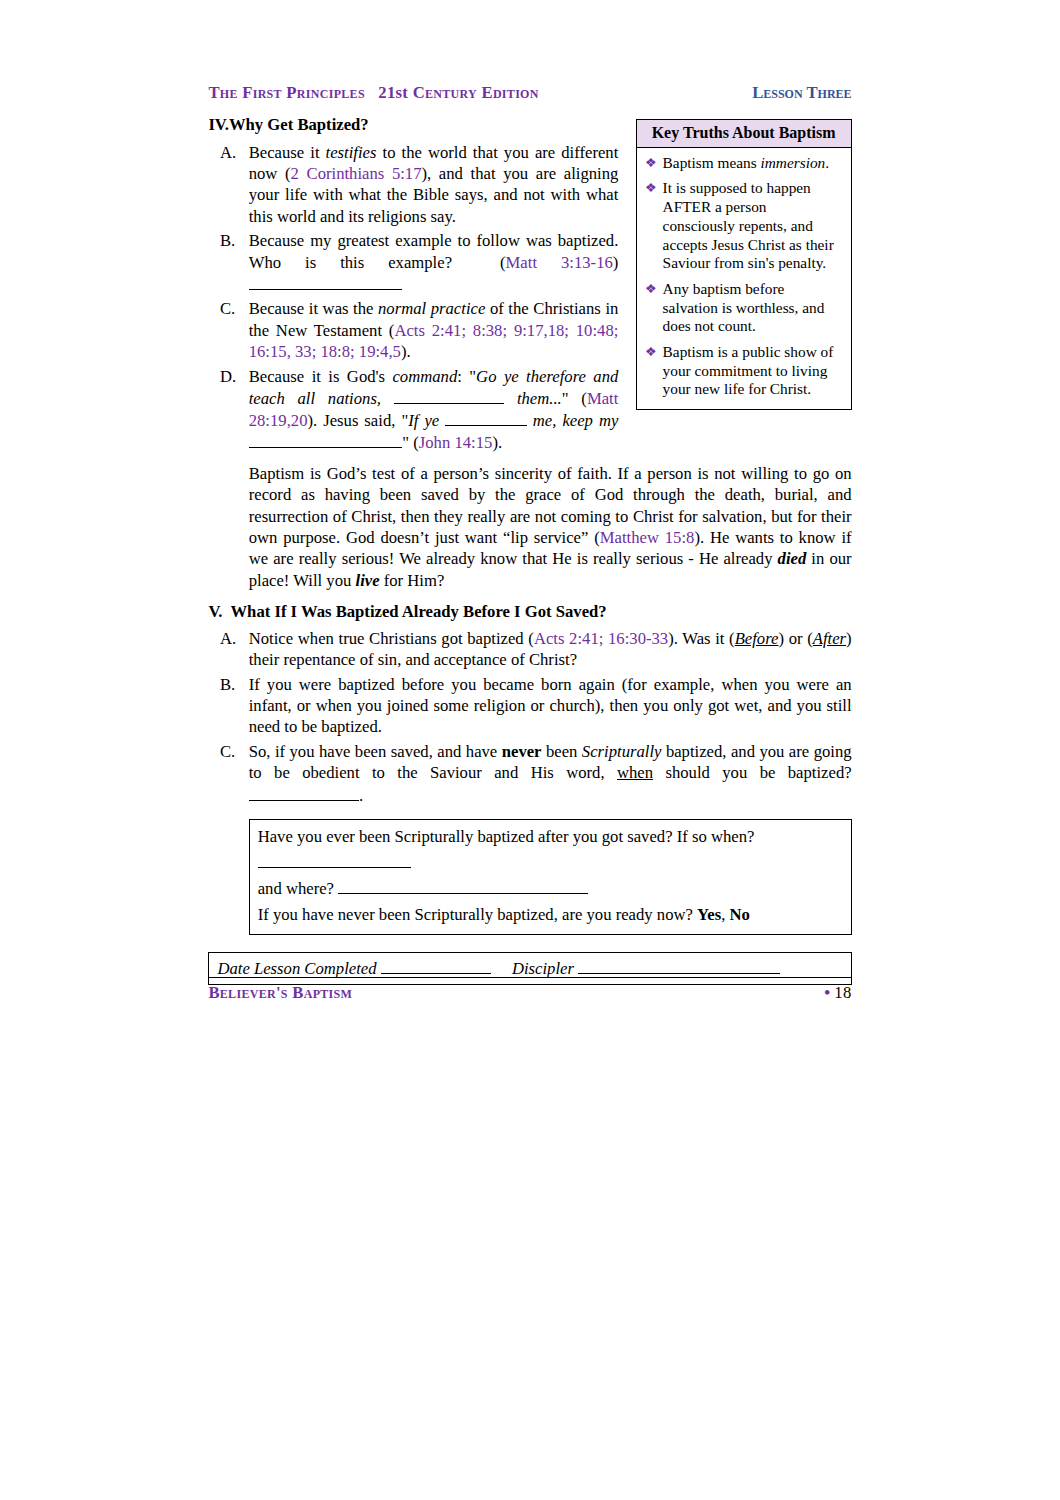The First Principles 21st Century Edition
Lesson Three
Key Truths About Baptism
Baptism means immersion.
It is supposed to happen AFTER a person consciously repents, and accepts Jesus Christ as their Saviour from sin's penalty.
Any baptism before salvation is worthless, and does not count.
Baptism is a public show of your commitment to living your new life for Christ.
IV. Why Get Baptized?
Because it testifies to the world that you are different now (2 Corinthians 5:17), and that you are aligning your life with what the Bible says, and not with what this world and its religions say.
Because my greatest example to follow was baptized. Who is this example? (Matt 3:13-16)
Because it was the normal practice of the Christians in the New Testament (Acts 2:41; 8:38; 9:17,18; 10:48; 16:15, 33; 18:8; 19:4,5).
Because it is God's command: "Go ye therefore and teach all nations, them..." (Matt 28:19,20). Jesus said, "If ye me, keep my " (John 14:15).
Baptism is God’s test of a person’s sincerity of faith. If a person is not willing to go on record as having been saved by the grace of God through the death, burial, and resurrection of Christ, then they really are not coming to Christ for salvation, but for their own purpose. God doesn’t just want “lip service” (Matthew 15:8). He wants to know if we are really serious! We already know that He is really serious - He already died in our place! Will you live for Him?
V. What If I Was Baptized Already Before I Got Saved?
Notice when true Christians got baptized (Acts 2:41; 16:30-33). Was it (Before) or (After) their repentance of sin, and acceptance of Christ?
If you were baptized before you became born again (for example, when you were an infant, or when you joined some religion or church), then you only got wet, and you still need to be baptized.
So, if you have been saved, and have never been Scripturally baptized, and you are going to be obedient to the Saviour and His word, when should you be baptized? .
Have you ever been Scripturally baptized after you got saved? If so when?
and where?
If you have never been Scripturally baptized, are you ready now? Yes, No
Date Lesson Completed Discipler
Believer's Baptism
•18